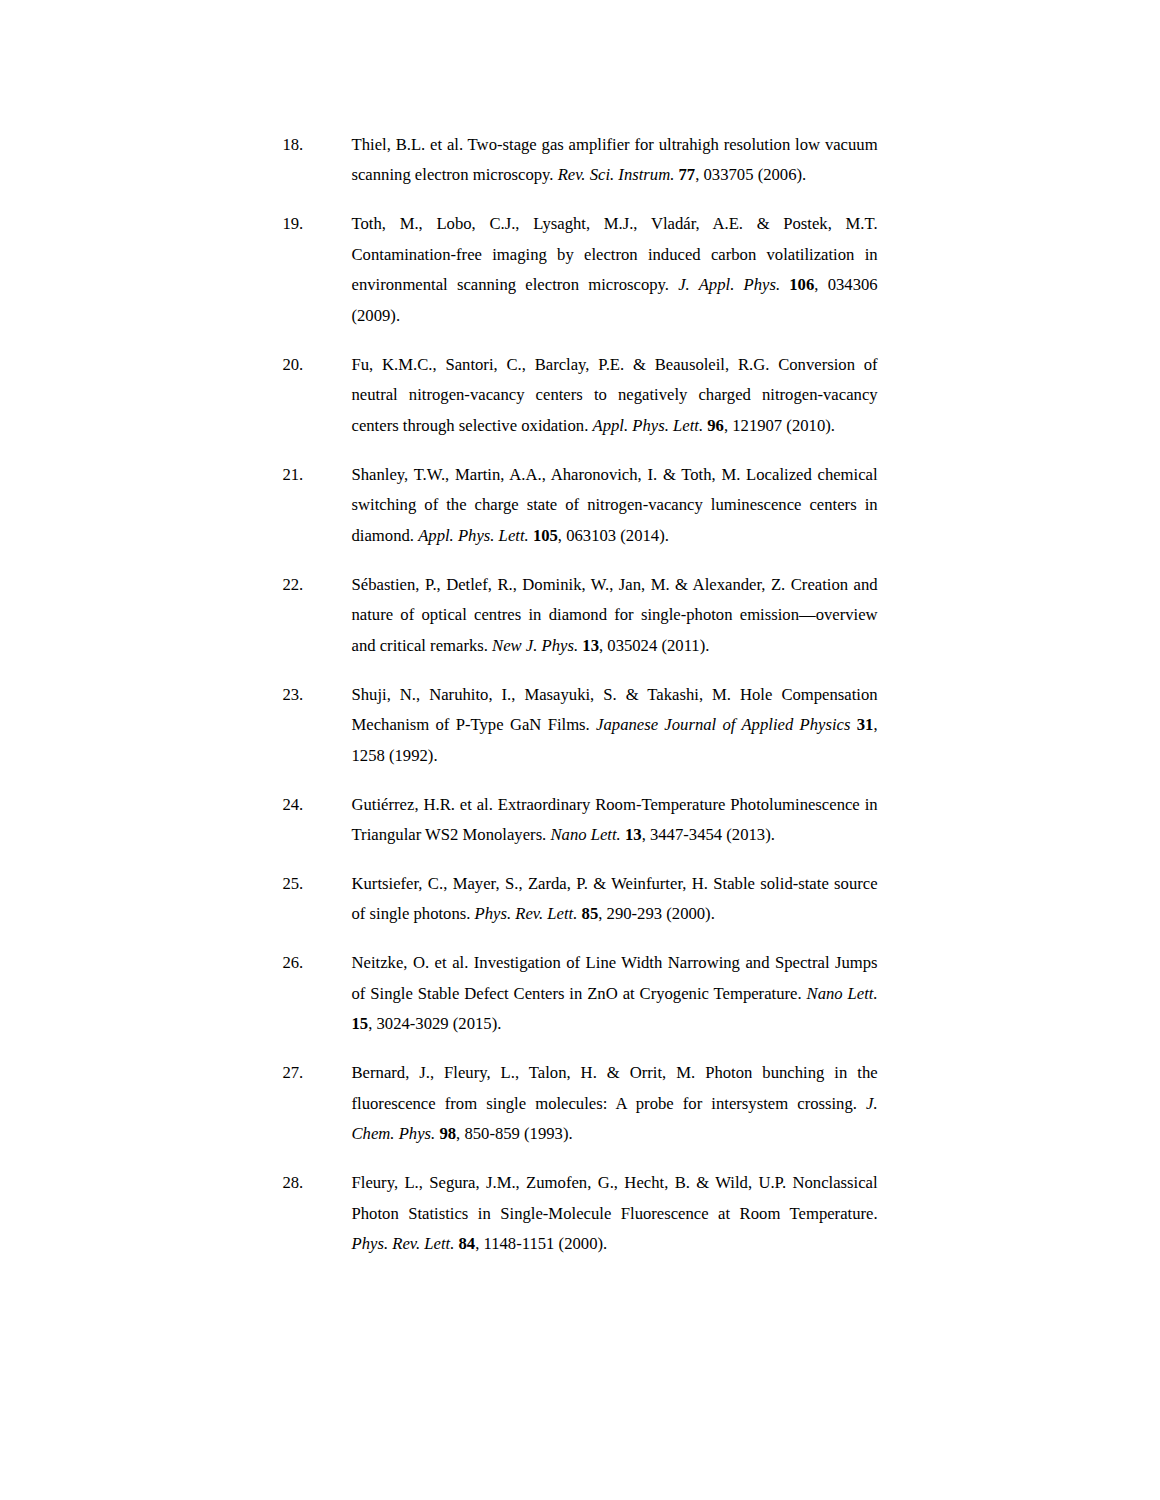18. Thiel, B.L. et al. Two-stage gas amplifier for ultrahigh resolution low vacuum scanning electron microscopy. Rev. Sci. Instrum. 77, 033705 (2006).
19. Toth, M., Lobo, C.J., Lysaght, M.J., Vladár, A.E. & Postek, M.T. Contamination-free imaging by electron induced carbon volatilization in environmental scanning electron microscopy. J. Appl. Phys. 106, 034306 (2009).
20. Fu, K.M.C., Santori, C., Barclay, P.E. & Beausoleil, R.G. Conversion of neutral nitrogen-vacancy centers to negatively charged nitrogen-vacancy centers through selective oxidation. Appl. Phys. Lett. 96, 121907 (2010).
21. Shanley, T.W., Martin, A.A., Aharonovich, I. & Toth, M. Localized chemical switching of the charge state of nitrogen-vacancy luminescence centers in diamond. Appl. Phys. Lett. 105, 063103 (2014).
22. Sébastien, P., Detlef, R., Dominik, W., Jan, M. & Alexander, Z. Creation and nature of optical centres in diamond for single-photon emission—overview and critical remarks. New J. Phys. 13, 035024 (2011).
23. Shuji, N., Naruhito, I., Masayuki, S. & Takashi, M. Hole Compensation Mechanism of P-Type GaN Films. Japanese Journal of Applied Physics 31, 1258 (1992).
24. Gutiérrez, H.R. et al. Extraordinary Room-Temperature Photoluminescence in Triangular WS2 Monolayers. Nano Lett. 13, 3447-3454 (2013).
25. Kurtsiefer, C., Mayer, S., Zarda, P. & Weinfurter, H. Stable solid-state source of single photons. Phys. Rev. Lett. 85, 290-293 (2000).
26. Neitzke, O. et al. Investigation of Line Width Narrowing and Spectral Jumps of Single Stable Defect Centers in ZnO at Cryogenic Temperature. Nano Lett. 15, 3024-3029 (2015).
27. Bernard, J., Fleury, L., Talon, H. & Orrit, M. Photon bunching in the fluorescence from single molecules: A probe for intersystem crossing. J. Chem. Phys. 98, 850-859 (1993).
28. Fleury, L., Segura, J.M., Zumofen, G., Hecht, B. & Wild, U.P. Nonclassical Photon Statistics in Single-Molecule Fluorescence at Room Temperature. Phys. Rev. Lett. 84, 1148-1151 (2000).